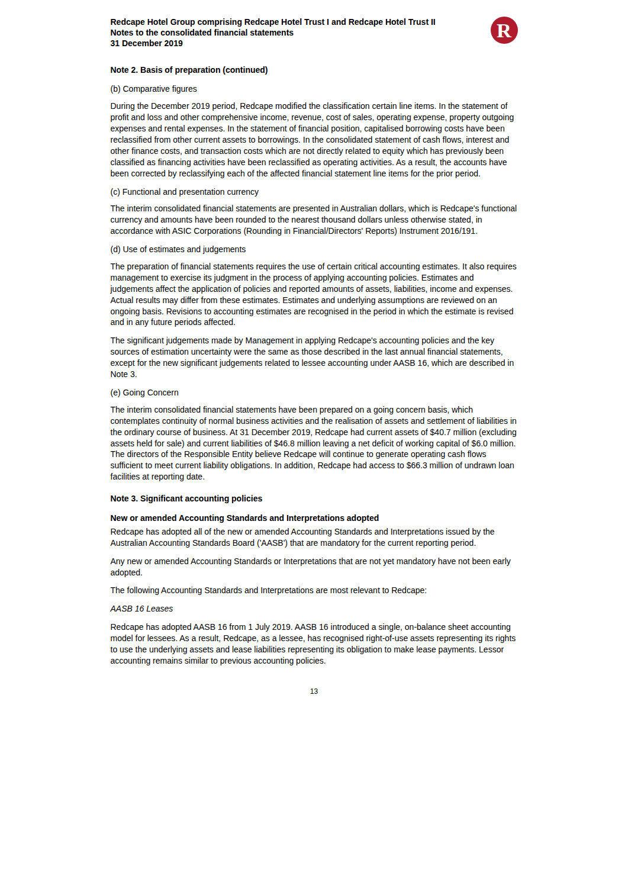Redcape Hotel Group comprising Redcape Hotel Trust I and Redcape Hotel Trust II
Notes to the consolidated financial statements
31 December 2019
R
Note 2. Basis of preparation (continued)
(b) Comparative figures
During the December 2019 period, Redcape modified the classification certain line items. In the statement of profit and loss and other comprehensive income, revenue, cost of sales, operating expense, property outgoing expenses and rental expenses. In the statement of financial position, capitalised borrowing costs have been reclassified from other current assets to borrowings. In the consolidated statement of cash flows, interest and other finance costs, and transaction costs which are not directly related to equity which has previously been classified as financing activities have been reclassified as operating activities. As a result, the accounts have been corrected by reclassifying each of the affected financial statement line items for the prior period.
(c) Functional and presentation currency
The interim consolidated financial statements are presented in Australian dollars, which is Redcape's functional currency and amounts have been rounded to the nearest thousand dollars unless otherwise stated, in accordance with ASIC Corporations (Rounding in Financial/Directors' Reports) Instrument 2016/191.
(d) Use of estimates and judgements
The preparation of financial statements requires the use of certain critical accounting estimates. It also requires management to exercise its judgment in the process of applying accounting policies. Estimates and judgements affect the application of policies and reported amounts of assets, liabilities, income and expenses. Actual results may differ from these estimates. Estimates and underlying assumptions are reviewed on an ongoing basis. Revisions to accounting estimates are recognised in the period in which the estimate is revised and in any future periods affected.
The significant judgements made by Management in applying Redcape's accounting policies and the key sources of estimation uncertainty were the same as those described in the last annual financial statements, except for the new significant judgements related to lessee accounting under AASB 16, which are described in Note 3.
(e) Going Concern
The interim consolidated financial statements have been prepared on a going concern basis, which contemplates continuity of normal business activities and the realisation of assets and settlement of liabilities in the ordinary course of business. At 31 December 2019, Redcape had current assets of $40.7 million (excluding assets held for sale) and current liabilities of $46.8 million leaving a net deficit of working capital of $6.0 million. The directors of the Responsible Entity believe Redcape will continue to generate operating cash flows sufficient to meet current liability obligations. In addition, Redcape had access to $66.3 million of undrawn loan facilities at reporting date.
Note 3. Significant accounting policies
New or amended Accounting Standards and Interpretations adopted
Redcape has adopted all of the new or amended Accounting Standards and Interpretations issued by the Australian Accounting Standards Board ('AASB') that are mandatory for the current reporting period.
Any new or amended Accounting Standards or Interpretations that are not yet mandatory have not been early adopted.
The following Accounting Standards and Interpretations are most relevant to Redcape:
AASB 16 Leases
Redcape has adopted AASB 16 from 1 July 2019. AASB 16 introduced a single, on-balance sheet accounting model for lessees. As a result, Redcape, as a lessee, has recognised right-of-use assets representing its rights to use the underlying assets and lease liabilities representing its obligation to make lease payments. Lessor accounting remains similar to previous accounting policies.
13